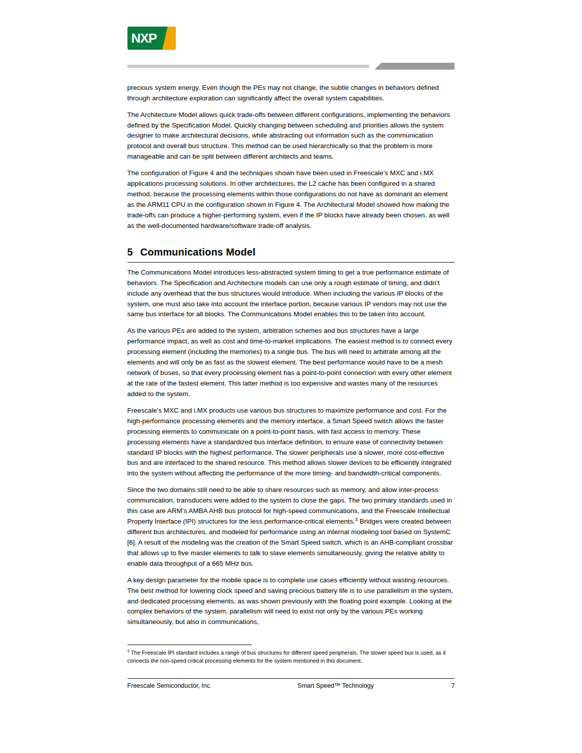NXP
precious system energy. Even though the PEs may not change, the subtle changes in behaviors defined through architecture exploration can significantly affect the overall system capabilities.
The Architecture Model allows quick trade-offs between different configurations, implementing the behaviors defined by the Specification Model. Quickly changing between scheduling and priorities allows the system designer to make architectural decisions, while abstracting out information such as the communication protocol and overall bus structure. This method can be used hierarchically so that the problem is more manageable and can be split between different architects and teams.
The configuration of Figure 4 and the techniques shown have been used in Freescale’s MXC and i.MX applications processing solutions. In other architectures, the L2 cache has been configured in a shared method, because the processing elements within those configurations do not have as dominant an element as the ARM11 CPU in the configuration shown in Figure 4. The Architectural Model showed how making the trade-offs can produce a higher-performing system, even if the IP blocks have already been chosen, as well as the well-documented hardware/software trade-off analysis.
5 Communications Model
The Communications Model introduces less-abstracted system timing to get a true performance estimate of behaviors. The Specification and Architecture models can use only a rough estimate of timing, and didn’t include any overhead that the bus structures would introduce. When including the various IP blocks of the system, one must also take into account the interface portion, because various IP vendors may not use the same bus interface for all blocks. The Communications Model enables this to be taken into account.
As the various PEs are added to the system, arbitration schemes and bus structures have a large performance impact, as well as cost and time-to-market implications. The easiest method is to connect every processing element (including the memories) to a single bus. The bus will need to arbitrate among all the elements and will only be as fast as the slowest element. The best performance would have to be a mesh network of buses, so that every processing element has a point-to-point connection with every other element at the rate of the fastest element. This latter method is too expensive and wastes many of the resources added to the system.
Freescale’s MXC and i.MX products use various bus structures to maximize performance and cost. For the high-performance processing elements and the memory interface, a Smart Speed switch allows the faster processing elements to communicate on a point-to-point basis, with fast access to memory. These processing elements have a standardized bus interface definition, to ensure ease of connectivity between standard IP blocks with the highest performance. The slower peripherals use a slower, more cost-effective bus and are interfaced to the shared resource. This method allows slower devices to be efficiently integrated into the system without affecting the performance of the more timing- and bandwidth-critical components.
Since the two domains still need to be able to share resources such as memory, and allow inter-process communication, transducers were added to the system to close the gaps. The two primary standards used in this case are ARM’s AMBA AHB bus protocol for high-speed communications, and the Freescale Intellectual Property Interface (IPI) structures for the less performance-critical elements.3 Bridges were created between different bus architectures, and modeled for performance using an internal modeling tool based on SystemC [6]. A result of the modeling was the creation of the Smart Speed switch, which is an AHB-compliant crossbar that allows up to five master elements to talk to slave elements simultaneously, giving the relative ability to enable data throughput of a 665 MHz bus.
A key design parameter for the mobile space is to complete use cases efficiently without wasting resources. The best method for lowering clock speed and saving precious battery life is to use parallelism in the system, and dedicated processing elements, as was shown previously with the floating point example. Looking at the complex behaviors of the system, parallelism will need to exist not only by the various PEs working simultaneously, but also in communications,
3 The Freescale IPI standard includes a range of bus structures for different speed peripherals. The slower speed bus is used, as it connects the non-speed critical processing elements for the system mentioned in this document.
Freescale Semiconductor, Inc.
Smart Speed™ Technology
7